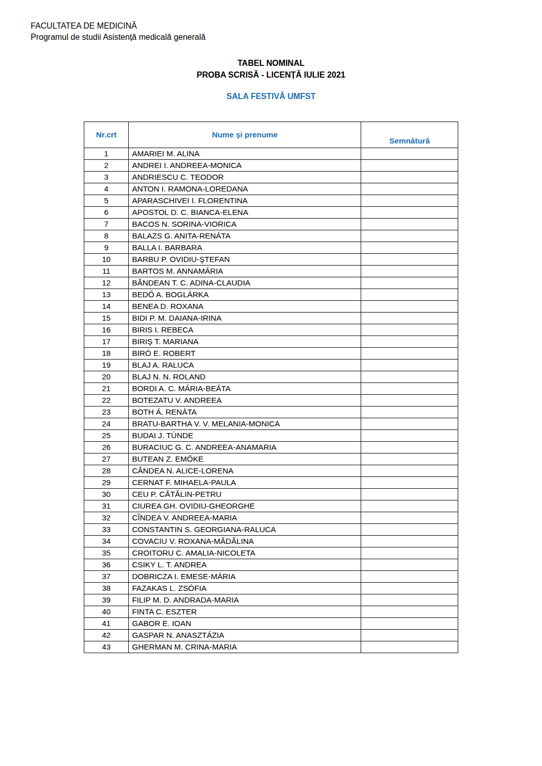FACULTATEA DE MEDICINĂ
Programul de studii Asistență medicală generală
TABEL NOMINAL
PROBA SCRISĂ - LICENȚĂ IULIE 2021
SALA FESTIVĂ UMFST
| Nr.crt | Nume şi prenume | Semnătură |
| --- | --- | --- |
| 1 | AMARIEI M. ALINA | |
| 2 | ANDREI I. ANDREEA-MONICA | |
| 3 | ANDRIESCU C. TEODOR | |
| 4 | ANTON I. RAMONA-LOREDANA | |
| 5 | APARASCHIVEI I. FLORENTINA | |
| 6 | APOSTOL D. C. BIANCA-ELENA | |
| 7 | BACOS N. SORINA-VIORICA | |
| 8 | BALAZS G. ANITA-RENÁTA | |
| 9 | BALLA I. BARBARA | |
| 10 | BARBU P. OVIDIU-ŞTEFAN | |
| 11 | BARTOS M. ANNAMÁRIA | |
| 12 | BÂNDEAN T. C. ADINA-CLAUDIA | |
| 13 | BEDŐ A. BOGLÁRKA | |
| 14 | BENEA D. ROXANA | |
| 15 | BIDI P. M. DAIANA-IRINA | |
| 16 | BIRIS I. REBECA | |
| 17 | BIRIŞ T. MARIANA | |
| 18 | BIRÓ E. ROBERT | |
| 19 | BLAJ A. RALUCA | |
| 20 | BLAJ N. N. ROLAND | |
| 21 | BORDI A. C. MÁRIA-BEÁTA | |
| 22 | BOTEZATU V. ANDREEA | |
| 23 | BOTH Á. RENÁTA | |
| 24 | BRATU-BARTHA V. V. MELANIA-MONICA | |
| 25 | BUDAI J. TÜNDE | |
| 26 | BURACIUC G. C. ANDREEA-ANAMARIA | |
| 27 | BUTEAN Z. EMŐKE | |
| 28 | CÂNDEA N. ALICE-LORENA | |
| 29 | CERNAT F. MIHAELA-PAULA | |
| 30 | CEU P. CĂTĂLIN-PETRU | |
| 31 | CIUREA GH. OVIDIU-GHEORGHE | |
| 32 | CÎNDEA V. ANDREEA-MARIA | |
| 33 | CONSTANTIN S. GEORGIANA-RALUCA | |
| 34 | COVACIU V. ROXANA-MĂDĂLINA | |
| 35 | CROITORU C. AMALIA-NICOLETA | |
| 36 | CSIKY L. T. ANDREA | |
| 37 | DOBRICZA I. EMESE-MÁRIA | |
| 38 | FAZAKAS L. ZSÓFIA | |
| 39 | FILIP M. D. ANDRADA-MARIA | |
| 40 | FINTA C. ESZTER | |
| 41 | GABOR E. IOAN | |
| 42 | GASPAR N. ANASZTÁZIA | |
| 43 | GHERMAN M. CRINA-MARIA | |